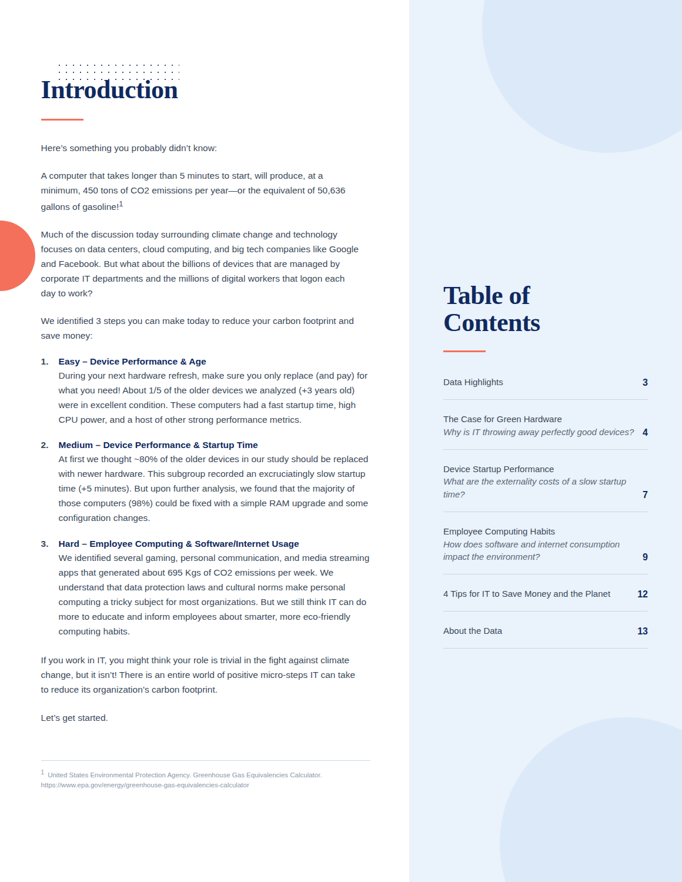Introduction
Here’s something you probably didn’t know:
A computer that takes longer than 5 minutes to start, will produce, at a minimum, 450 tons of CO2 emissions per year—or the equivalent of 50,636 gallons of gasoline!1
Much of the discussion today surrounding climate change and technology focuses on data centers, cloud computing, and big tech companies like Google and Facebook. But what about the billions of devices that are managed by corporate IT departments and the millions of digital workers that logon each day to work?
We identified 3 steps you can make today to reduce your carbon footprint and save money:
Easy – Device Performance & Age During your next hardware refresh, make sure you only replace (and pay) for what you need! About 1/5 of the older devices we analyzed (+3 years old) were in excellent condition. These computers had a fast startup time, high CPU power, and a host of other strong performance metrics.
Medium – Device Performance & Startup Time At first we thought ~80% of the older devices in our study should be replaced with newer hardware. This subgroup recorded an excruciatingly slow startup time (+5 minutes). But upon further analysis, we found that the majority of those computers (98%) could be fixed with a simple RAM upgrade and some configuration changes.
Hard – Employee Computing & Software/Internet Usage We identified several gaming, personal communication, and media streaming apps that generated about 695 Kgs of CO2 emissions per week. We understand that data protection laws and cultural norms make personal computing a tricky subject for most organizations. But we still think IT can do more to educate and inform employees about smarter, more eco-friendly computing habits.
If you work in IT, you might think your role is trivial in the fight against climate change, but it isn’t! There is an entire world of positive micro-steps IT can take to reduce its organization’s carbon footprint.
Let’s get started.
1United States Environmental Protection Agency. Greenhouse Gas Equivalencies Calculator. https://www.epa.gov/energy/greenhouse-gas-equivalencies-calculator
Table of
Contents
Data Highlights 3
The Case for Green HardwareWhy is IT throwing away perfectly good devices? 4
Device Startup PerformanceWhat are the externality costs of a slow startup time? 7
Employee Computing HabitsHow does software and internet consumption impact the environment? 9
4 Tips for IT to Save Money and the Planet 12
About the Data 13